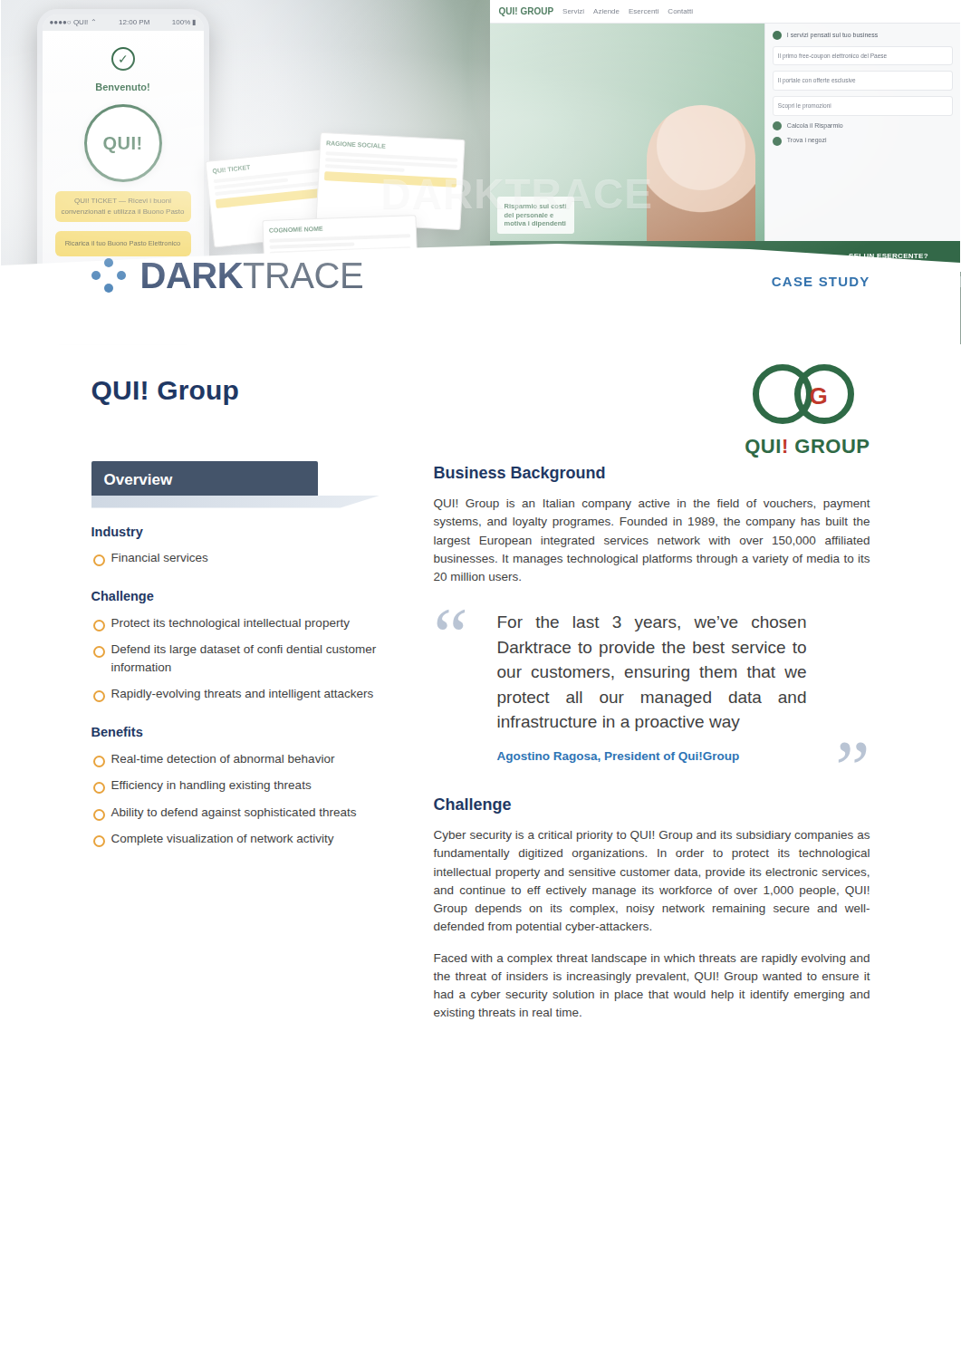●●●●○ QUI! ⌃12:00 PM 100% ▮
✓
Benvenuto!
QUI!
QUI! TICKET — Ricevi i buoni convenzionati e utilizza il Buono Pasto
Ricarica il tuo Buono Pasto Elettronico
QUI! TICKET
RAGIONE SOCIALE
COGNOME NOME
QUI! GROUP Servizi Aziende Esercenti Contatti
Risparmio sui costi
del personale e
motiva i dipendenti
I servizi pensati sul tuo business
Il primo free-coupon elettronico del Paese
Il portale con offerte esclusive
Scopri le promozioni
Calcola il Risparmio
Trova i negozi
SEI UN'AZIENDA? SEI UN LIBERO PROFESSIONISTA? SEI UN ESERCENTE?
DARKTRACE
DARKTRACE
CASE STUDY
QUI! Group
G
QUI! GROUP
Overview
Industry
Financial services
Challenge
Protect its technological intellectual property
Defend its large dataset of confi dential customer information
Rapidly-evolving threats and intelligent attackers
Benefits
Real-time detection of abnormal behavior
Efficiency in handling existing threats
Ability to defend against sophisticated threats
Complete visualization of network activity
Business Background
QUI! Group is an Italian company active in the field of vouchers, payment systems, and loyalty programes. Founded in 1989, the company has built the largest European integrated services network with over 150,000 affiliated businesses. It manages technological platforms through a variety of media to its 20 million users.
“
For the last 3 years, we’ve chosen Darktrace to provide the best service to our customers, ensuring them that we protect all our managed data and infrastructure in a proactive way
Agostino Ragosa, President of Qui!Group ”
Challenge
Cyber security is a critical priority to QUI! Group and its subsidiary companies as fundamentally digitized organizations. In order to protect its technological intellectual property and sensitive customer data, provide its electronic services, and continue to eff ectively manage its workforce of over 1,000 people, QUI! Group depends on its complex, noisy network remaining secure and well-defended from potential cyber-attackers.
Faced with a complex threat landscape in which threats are rapidly evolving and the threat of insiders is increasingly prevalent, QUI! Group wanted to ensure it had a cyber security solution in place that would help it identify emerging and existing threats in real time.